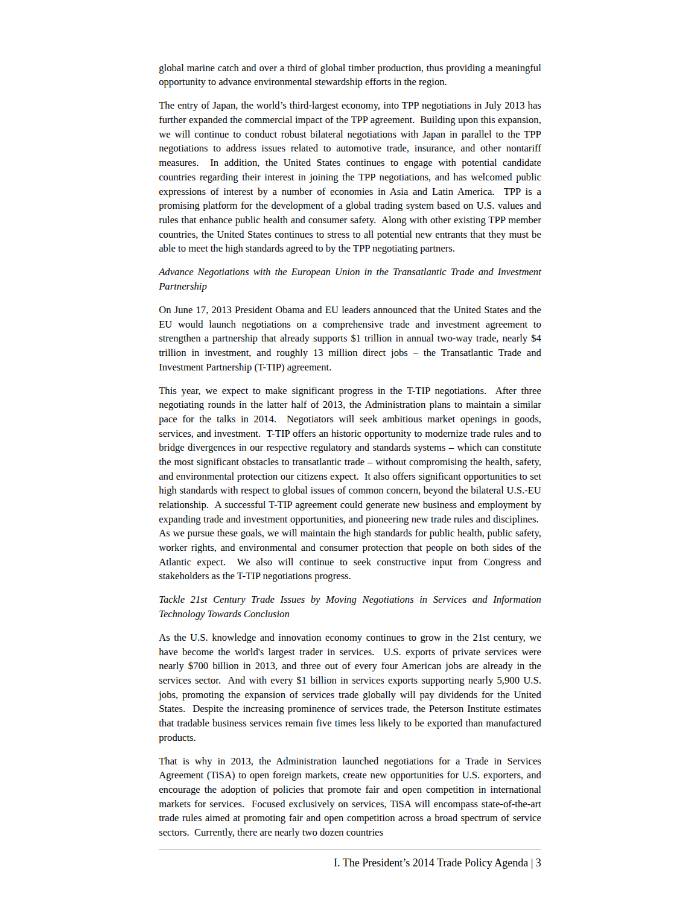global marine catch and over a third of global timber production, thus providing a meaningful opportunity to advance environmental stewardship efforts in the region.
The entry of Japan, the world’s third-largest economy, into TPP negotiations in July 2013 has further expanded the commercial impact of the TPP agreement. Building upon this expansion, we will continue to conduct robust bilateral negotiations with Japan in parallel to the TPP negotiations to address issues related to automotive trade, insurance, and other nontariff measures. In addition, the United States continues to engage with potential candidate countries regarding their interest in joining the TPP negotiations, and has welcomed public expressions of interest by a number of economies in Asia and Latin America. TPP is a promising platform for the development of a global trading system based on U.S. values and rules that enhance public health and consumer safety. Along with other existing TPP member countries, the United States continues to stress to all potential new entrants that they must be able to meet the high standards agreed to by the TPP negotiating partners.
Advance Negotiations with the European Union in the Transatlantic Trade and Investment Partnership
On June 17, 2013 President Obama and EU leaders announced that the United States and the EU would launch negotiations on a comprehensive trade and investment agreement to strengthen a partnership that already supports $1 trillion in annual two-way trade, nearly $4 trillion in investment, and roughly 13 million direct jobs – the Transatlantic Trade and Investment Partnership (T-TIP) agreement.
This year, we expect to make significant progress in the T-TIP negotiations. After three negotiating rounds in the latter half of 2013, the Administration plans to maintain a similar pace for the talks in 2014. Negotiators will seek ambitious market openings in goods, services, and investment. T-TIP offers an historic opportunity to modernize trade rules and to bridge divergences in our respective regulatory and standards systems – which can constitute the most significant obstacles to transatlantic trade – without compromising the health, safety, and environmental protection our citizens expect. It also offers significant opportunities to set high standards with respect to global issues of common concern, beyond the bilateral U.S.-EU relationship. A successful T-TIP agreement could generate new business and employment by expanding trade and investment opportunities, and pioneering new trade rules and disciplines. As we pursue these goals, we will maintain the high standards for public health, public safety, worker rights, and environmental and consumer protection that people on both sides of the Atlantic expect. We also will continue to seek constructive input from Congress and stakeholders as the T-TIP negotiations progress.
Tackle 21st Century Trade Issues by Moving Negotiations in Services and Information Technology Towards Conclusion
As the U.S. knowledge and innovation economy continues to grow in the 21st century, we have become the world's largest trader in services. U.S. exports of private services were nearly $700 billion in 2013, and three out of every four American jobs are already in the services sector. And with every $1 billion in services exports supporting nearly 5,900 U.S. jobs, promoting the expansion of services trade globally will pay dividends for the United States. Despite the increasing prominence of services trade, the Peterson Institute estimates that tradable business services remain five times less likely to be exported than manufactured products.
That is why in 2013, the Administration launched negotiations for a Trade in Services Agreement (TiSA) to open foreign markets, create new opportunities for U.S. exporters, and encourage the adoption of policies that promote fair and open competition in international markets for services. Focused exclusively on services, TiSA will encompass state-of-the-art trade rules aimed at promoting fair and open competition across a broad spectrum of service sectors. Currently, there are nearly two dozen countries
I. The President’s 2014 Trade Policy Agenda | 3